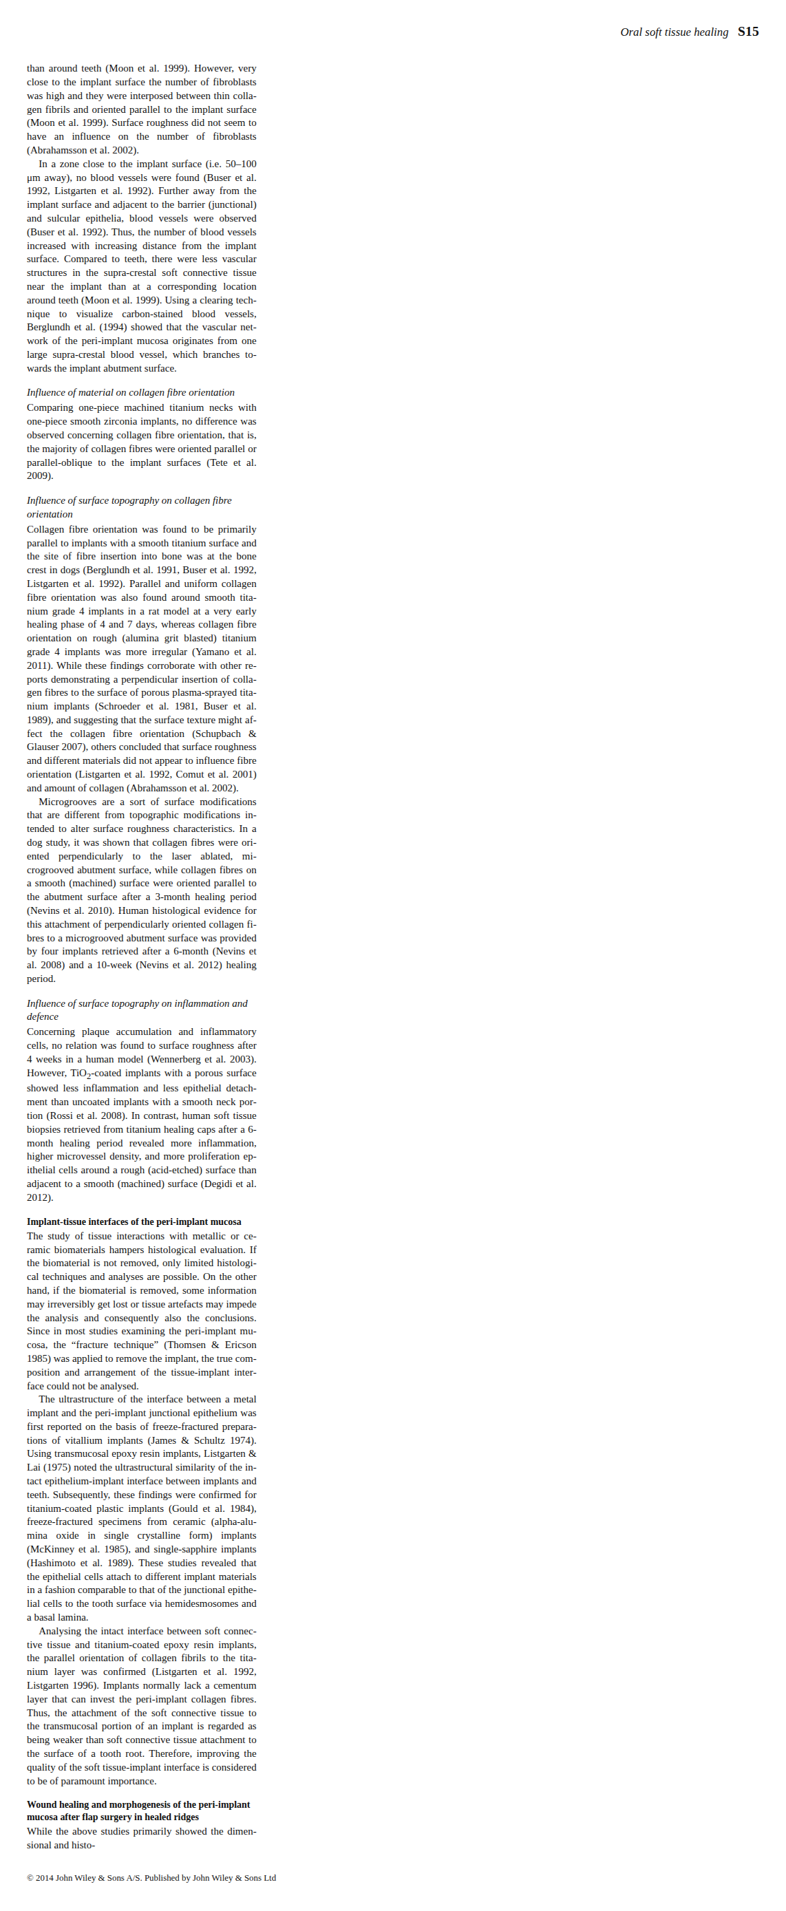Oral soft tissue healing S15
than around teeth (Moon et al. 1999). However, very close to the implant surface the number of fibroblasts was high and they were interposed between thin collagen fibrils and oriented parallel to the implant surface (Moon et al. 1999). Surface roughness did not seem to have an influence on the number of fibroblasts (Abrahamsson et al. 2002).
In a zone close to the implant surface (i.e. 50–100 μm away), no blood vessels were found (Buser et al. 1992, Listgarten et al. 1992). Further away from the implant surface and adjacent to the barrier (junctional) and sulcular epithelia, blood vessels were observed (Buser et al. 1992). Thus, the number of blood vessels increased with increasing distance from the implant surface. Compared to teeth, there were less vascular structures in the supra-crestal soft connective tissue near the implant than at a corresponding location around teeth (Moon et al. 1999). Using a clearing technique to visualize carbon-stained blood vessels, Berglundh et al. (1994) showed that the vascular network of the peri-implant mucosa originates from one large supra-crestal blood vessel, which branches towards the implant abutment surface.
Influence of material on collagen fibre orientation
Comparing one-piece machined titanium necks with one-piece smooth zirconia implants, no difference was observed concerning collagen fibre orientation, that is, the majority of collagen fibres were oriented parallel or parallel-oblique to the implant surfaces (Tete et al. 2009).
Influence of surface topography on collagen fibre orientation
Collagen fibre orientation was found to be primarily parallel to implants with a smooth titanium surface and the site of fibre insertion into bone was at the bone crest in dogs (Berglundh et al. 1991, Buser et al. 1992, Listgarten et al. 1992). Parallel and uniform collagen fibre orientation was also found around smooth titanium grade 4 implants in a rat model at a very early healing phase of 4 and 7 days, whereas collagen fibre orientation on rough (alumina grit blasted) titanium grade 4 implants was more irregular (Yamano et al. 2011). While these findings corroborate with other reports demonstrating a perpendicular insertion of collagen fibres to the surface of porous plasma-sprayed titanium implants (Schroeder et al. 1981, Buser et al. 1989), and suggesting that the surface texture might affect the collagen fibre orientation (Schupbach & Glauser 2007), others concluded that surface roughness and different materials did not appear to influence fibre orientation (Listgarten et al. 1992, Comut et al. 2001) and amount of collagen (Abrahamsson et al. 2002).
Microgrooves are a sort of surface modifications that are different from topographic modifications intended to alter surface roughness characteristics. In a dog study, it was shown that collagen fibres were oriented perpendicularly to the laser ablated, microgrooved abutment surface, while collagen fibres on a smooth (machined) surface were oriented parallel to the abutment surface after a 3-month healing period (Nevins et al. 2010). Human histological evidence for this attachment of perpendicularly oriented collagen fibres to a microgrooved abutment surface was provided by four implants retrieved after a 6-month (Nevins et al. 2008) and a 10-week (Nevins et al. 2012) healing period.
Influence of surface topography on inflammation and defence
Concerning plaque accumulation and inflammatory cells, no relation was found to surface roughness after 4 weeks in a human model (Wennerberg et al. 2003). However, TiO2-coated implants with a porous surface showed less inflammation and less epithelial detachment than uncoated implants with a smooth neck portion (Rossi et al. 2008). In contrast, human soft tissue biopsies retrieved from titanium healing caps after a 6-month healing period revealed more inflammation, higher microvessel density, and more proliferation epithelial cells around a rough (acid-etched) surface than adjacent to a smooth (machined) surface (Degidi et al. 2012).
Implant-tissue interfaces of the peri-implant mucosa
The study of tissue interactions with metallic or ceramic biomaterials hampers histological evaluation. If the biomaterial is not removed, only limited histological techniques and analyses are possible. On the other hand, if the biomaterial is removed, some information may irreversibly get lost or tissue artefacts may impede the analysis and consequently also the conclusions. Since in most studies examining the peri-implant mucosa, the “fracture technique” (Thomsen & Ericson 1985) was applied to remove the implant, the true composition and arrangement of the tissue-implant interface could not be analysed.
The ultrastructure of the interface between a metal implant and the peri-implant junctional epithelium was first reported on the basis of freeze-fractured preparations of vitallium implants (James & Schultz 1974). Using transmucosal epoxy resin implants, Listgarten & Lai (1975) noted the ultrastructural similarity of the intact epithelium-implant interface between implants and teeth. Subsequently, these findings were confirmed for titanium-coated plastic implants (Gould et al. 1984), freeze-fractured specimens from ceramic (alpha-alumina oxide in single crystalline form) implants (McKinney et al. 1985), and single-sapphire implants (Hashimoto et al. 1989). These studies revealed that the epithelial cells attach to different implant materials in a fashion comparable to that of the junctional epithelial cells to the tooth surface via hemidesmosomes and a basal lamina.
Analysing the intact interface between soft connective tissue and titanium-coated epoxy resin implants, the parallel orientation of collagen fibrils to the titanium layer was confirmed (Listgarten et al. 1992, Listgarten 1996). Implants normally lack a cementum layer that can invest the peri-implant collagen fibres. Thus, the attachment of the soft connective tissue to the transmucosal portion of an implant is regarded as being weaker than soft connective tissue attachment to the surface of a tooth root. Therefore, improving the quality of the soft tissue-implant interface is considered to be of paramount importance.
Wound healing and morphogenesis of the peri-implant mucosa after flap surgery in healed ridges
While the above studies primarily showed the dimensional and histo-
© 2014 John Wiley & Sons A/S. Published by John Wiley & Sons Ltd